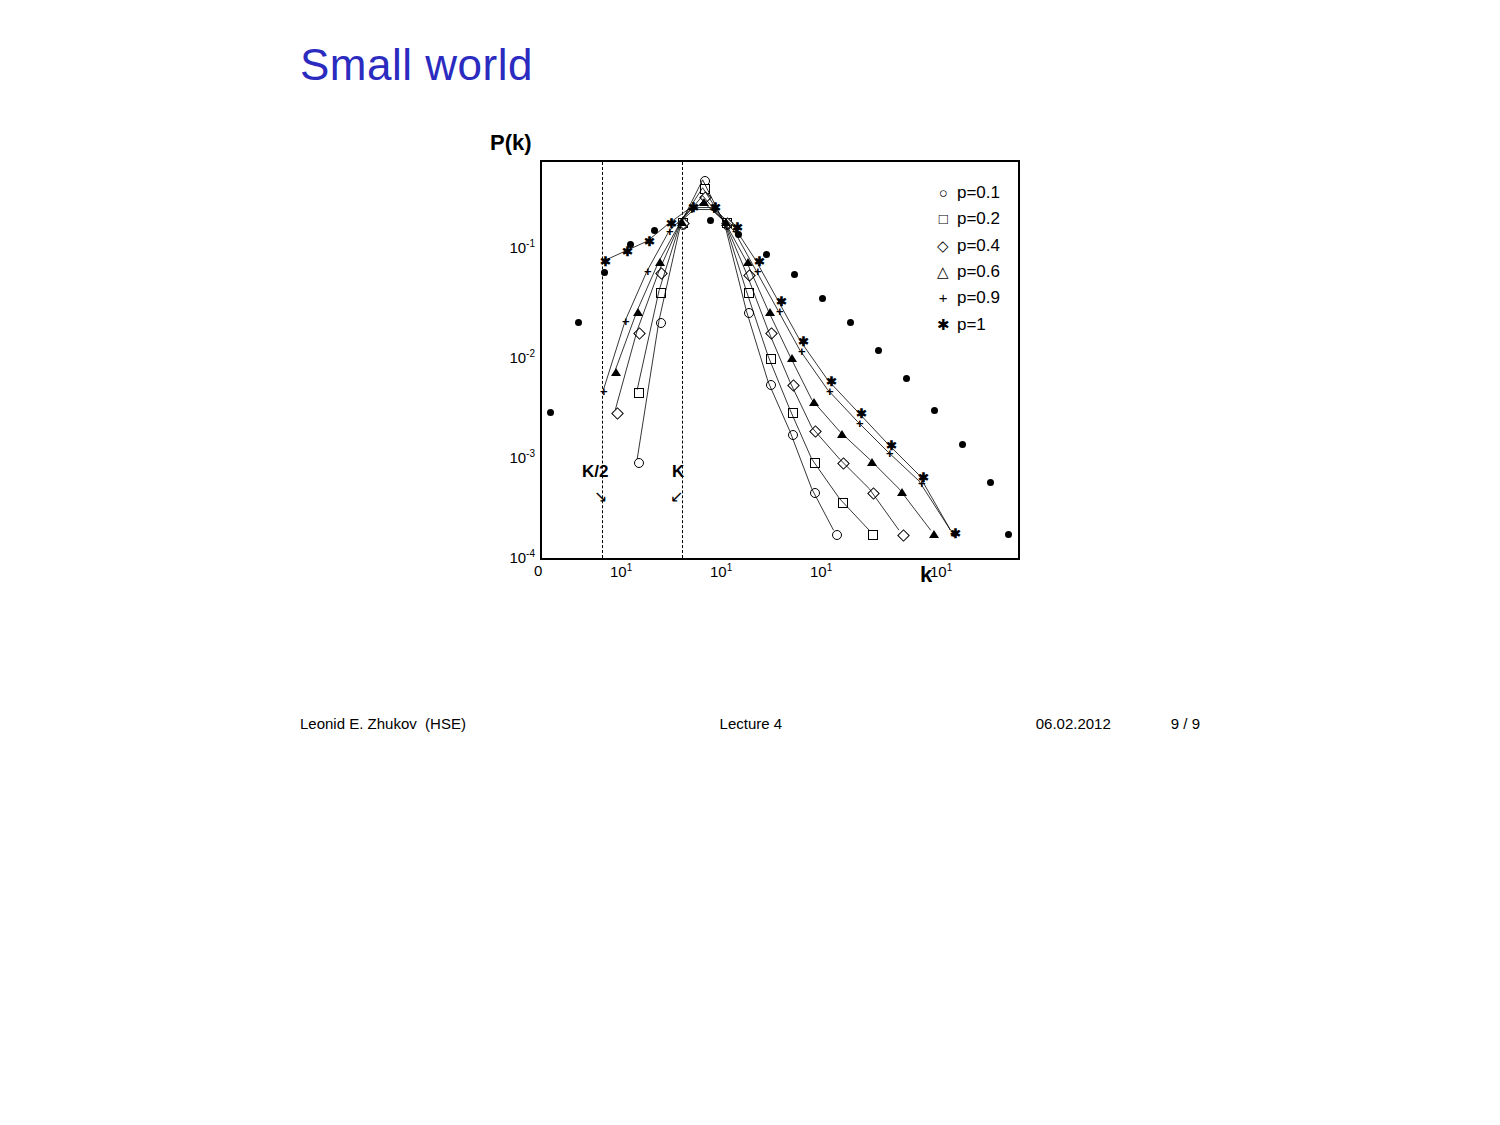Small world
P(k)
k
10-1
10-2
10-3
10-4
0
101
101
101
101
K/2
K
↘
↙
○ p=0.1
□ p=0.2
◇ p=0.4
△ p=0.6
+ p=0.9
✱ p=1
+
+
+
+
+
+
+
+
+
+
+
+
+
+
+
✱
✱
✱
✱
✱
✱
✱
✱
✱
✱
✱
✱
✱
✱
✱
Leonid E. Zhukov (HSE)
Lecture 4
06.02.20129 / 9